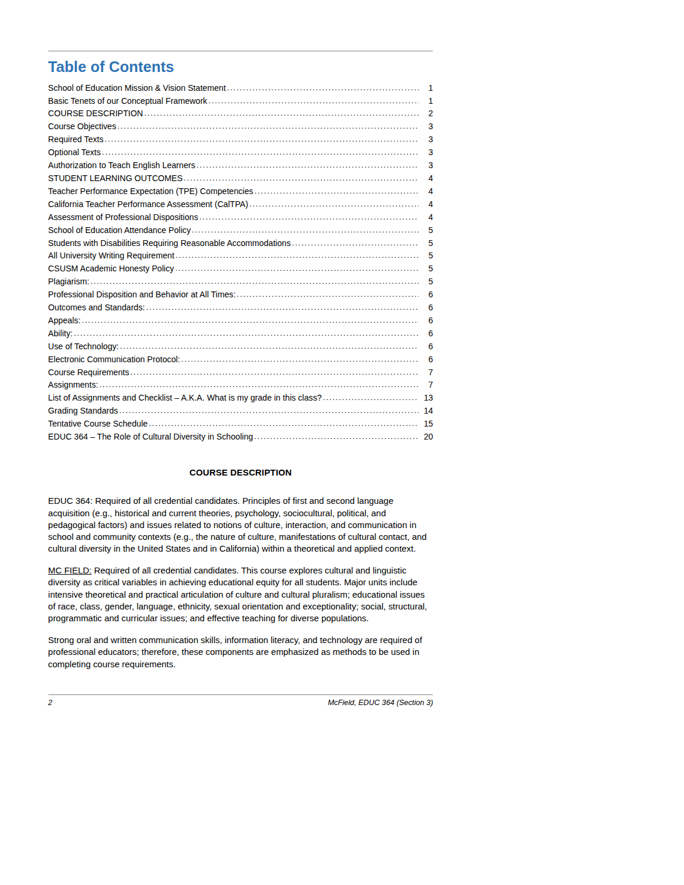Table of Contents
School of Education Mission & Vision Statement ........................................................................................................... 1
Basic Tenets of our Conceptual Framework ............................................................................................... 1
COURSE DESCRIPTION ............................................................................................................................. 2
Course Objectives ......................................................................................................................... 3
Required Texts .............................................................................................................................. 3
Optional Texts .............................................................................................................................. 3
Authorization to Teach English Learners ............................................................................................. 3
STUDENT LEARNING OUTCOMES ............................................................................................................. 4
Teacher Performance Expectation (TPE) Competencies ................................................................. 4
California Teacher Performance Assessment (CalTPA) ................................................................... 4
Assessment of Professional Dispositions ............................................................................................. 4
School of Education Attendance Policy .............................................................................................. 5
Students with Disabilities Requiring Reasonable Accommodations .............................................. 5
All University Writing Requirement ................................................................................................... 5
CSUSM Academic Honesty Policy ....................................................................................................... 5
Plagiarism: ................................................................................................................................. 5
Professional Disposition and Behavior at All Times: ......................................................................... 6
Outcomes and Standards: ............................................................................................................. 6
Appeals: .................................................................................................................................... 6
Ability: ..................................................................................................................................... 6
Use of Technology: ....................................................................................................................... 6
Electronic Communication Protocol: ............................................................................................. 6
Course Requirements ..................................................................................................................... 7
Assignments: ............................................................................................................................. 7
List of Assignments and Checklist – A.K.A. What is my grade in this class? ..................................................... 13
Grading Standards ......................................................................................................................... 14
Tentative Course Schedule ................................................................................................................. 15
EDUC 364 – The Role of Cultural Diversity in Schooling ..................................................................... 20
COURSE DESCRIPTION
EDUC 364: Required of all credential candidates. Principles of first and second language acquisition (e.g., historical and current theories, psychology, sociocultural, political, and pedagogical factors) and issues related to notions of culture, interaction, and communication in school and community contexts (e.g., the nature of culture, manifestations of cultural contact, and cultural diversity in the United States and in California) within a theoretical and applied context.
MC FIELD: Required of all credential candidates. This course explores cultural and linguistic diversity as critical variables in achieving educational equity for all students. Major units include intensive theoretical and practical articulation of culture and cultural pluralism; educational issues of race, class, gender, language, ethnicity, sexual orientation and exceptionality; social, structural, programmatic and curricular issues; and effective teaching for diverse populations.
Strong oral and written communication skills, information literacy, and technology are required of professional educators; therefore, these components are emphasized as methods to be used in completing course requirements.
2 McField, EDUC 364 (Section 3)